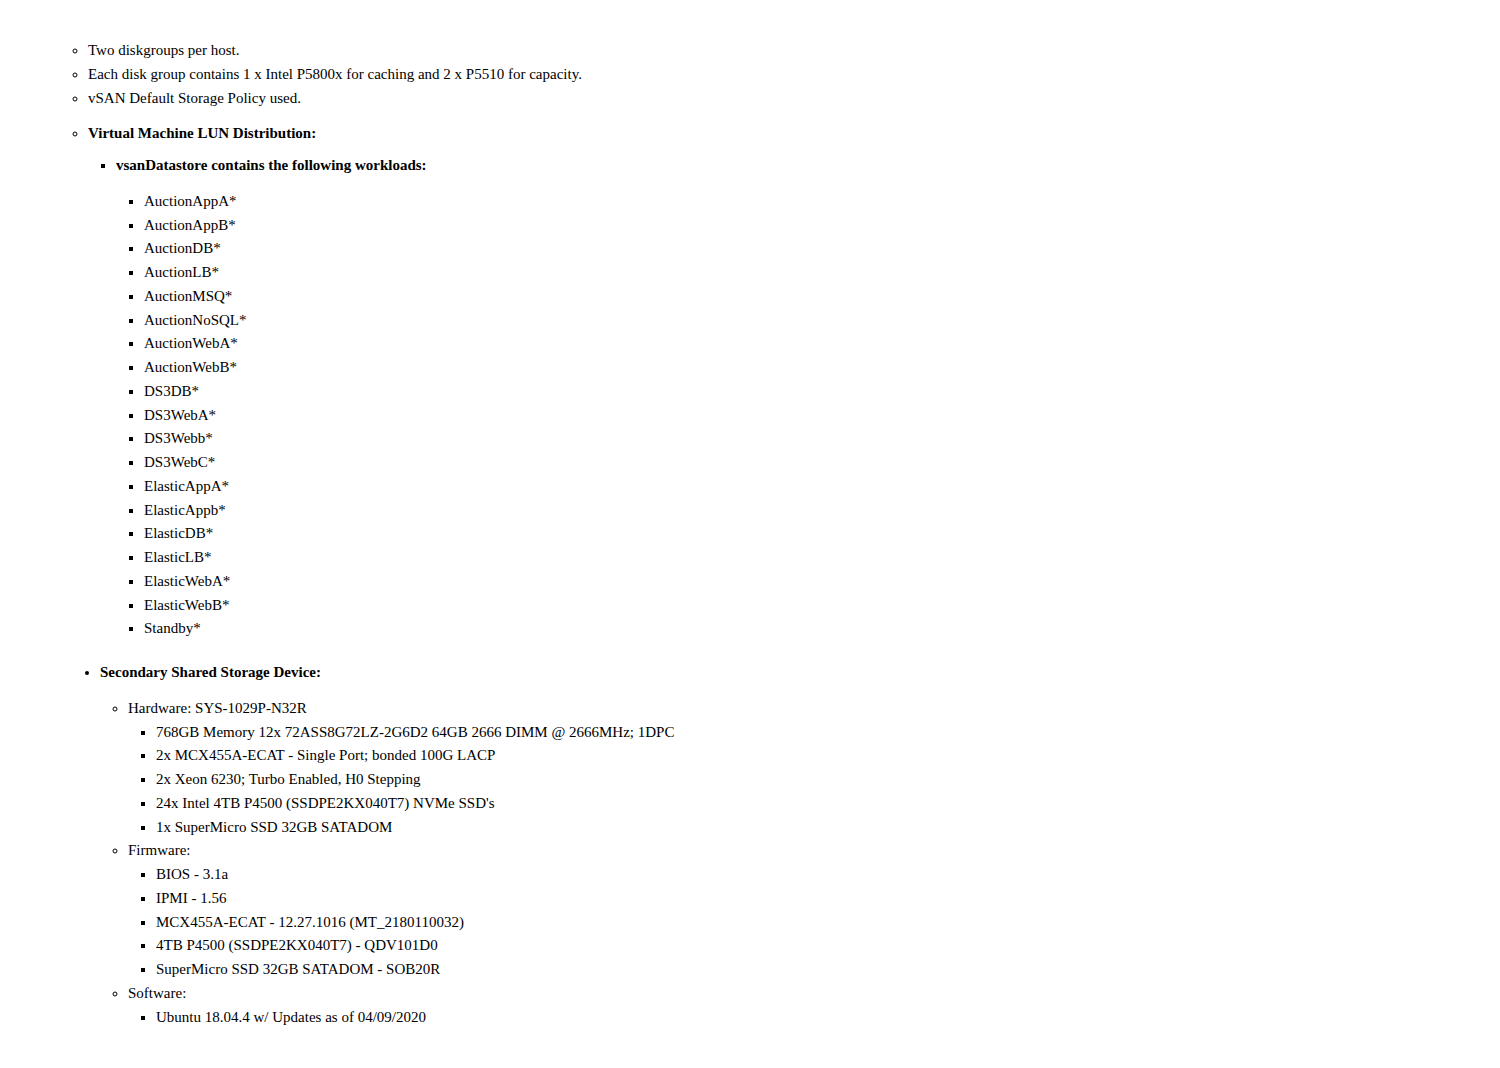Two diskgroups per host.
Each disk group contains 1 x Intel P5800x for caching and 2 x P5510 for capacity.
vSAN Default Storage Policy used.
Virtual Machine LUN Distribution:
vsanDatastore contains the following workloads:
AuctionAppA*
AuctionAppB*
AuctionDB*
AuctionLB*
AuctionMSQ*
AuctionNoSQL*
AuctionWebA*
AuctionWebB*
DS3DB*
DS3WebA*
DS3Webb*
DS3WebC*
ElasticAppA*
ElasticAppb*
ElasticDB*
ElasticLB*
ElasticWebA*
ElasticWebB*
Standby*
Secondary Shared Storage Device:
Hardware: SYS-1029P-N32R
768GB Memory 12x 72ASS8G72LZ-2G6D2 64GB 2666 DIMM @ 2666MHz; 1DPC
2x MCX455A-ECAT - Single Port; bonded 100G LACP
2x Xeon 6230; Turbo Enabled, H0 Stepping
24x Intel 4TB P4500 (SSDPE2KX040T7) NVMe SSD's
1x SuperMicro SSD 32GB SATADOM
Firmware:
BIOS - 3.1a
IPMI - 1.56
MCX455A-ECAT - 12.27.1016 (MT_2180110032)
4TB P4500 (SSDPE2KX040T7) - QDV101D0
SuperMicro SSD 32GB SATADOM - SOB20R
Software:
Ubuntu 18.04.4 w/ Updates as of 04/09/2020